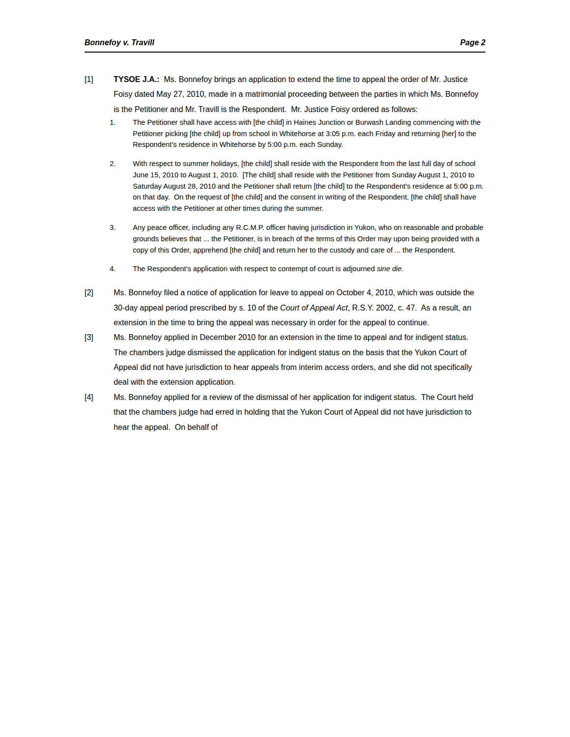Bonnefoy v. Travill Page 2
[1] TYSOE J.A.: Ms. Bonnefoy brings an application to extend the time to appeal the order of Mr. Justice Foisy dated May 27, 2010, made in a matrimonial proceeding between the parties in which Ms. Bonnefoy is the Petitioner and Mr. Travill is the Respondent. Mr. Justice Foisy ordered as follows:
The Petitioner shall have access with [the child] in Haines Junction or Burwash Landing commencing with the Petitioner picking [the child] up from school in Whitehorse at 3:05 p.m. each Friday and returning [her] to the Respondent’s residence in Whitehorse by 5:00 p.m. each Sunday.
With respect to summer holidays, [the child] shall reside with the Respondent from the last full day of school June 15, 2010 to August 1, 2010. [The child] shall reside with the Petitioner from Sunday August 1, 2010 to Saturday August 28, 2010 and the Petitioner shall return [the child] to the Respondent’s residence at 5:00 p.m. on that day. On the request of [the child] and the consent in writing of the Respondent, [the child] shall have access with the Petitioner at other times during the summer.
Any peace officer, including any R.C.M.P. officer having jurisdiction in Yukon, who on reasonable and probable grounds believes that ... the Petitioner, is in breach of the terms of this Order may upon being provided with a copy of this Order, apprehend [the child] and return her to the custody and care of ... the Respondent.
The Respondent’s application with respect to contempt of court is adjourned sine die.
[2] Ms. Bonnefoy filed a notice of application for leave to appeal on October 4, 2010, which was outside the 30-day appeal period prescribed by s. 10 of the Court of Appeal Act, R.S.Y. 2002, c. 47. As a result, an extension in the time to bring the appeal was necessary in order for the appeal to continue.
[3] Ms. Bonnefoy applied in December 2010 for an extension in the time to appeal and for indigent status. The chambers judge dismissed the application for indigent status on the basis that the Yukon Court of Appeal did not have jurisdiction to hear appeals from interim access orders, and she did not specifically deal with the extension application.
[4] Ms. Bonnefoy applied for a review of the dismissal of her application for indigent status. The Court held that the chambers judge had erred in holding that the Yukon Court of Appeal did not have jurisdiction to hear the appeal. On behalf of